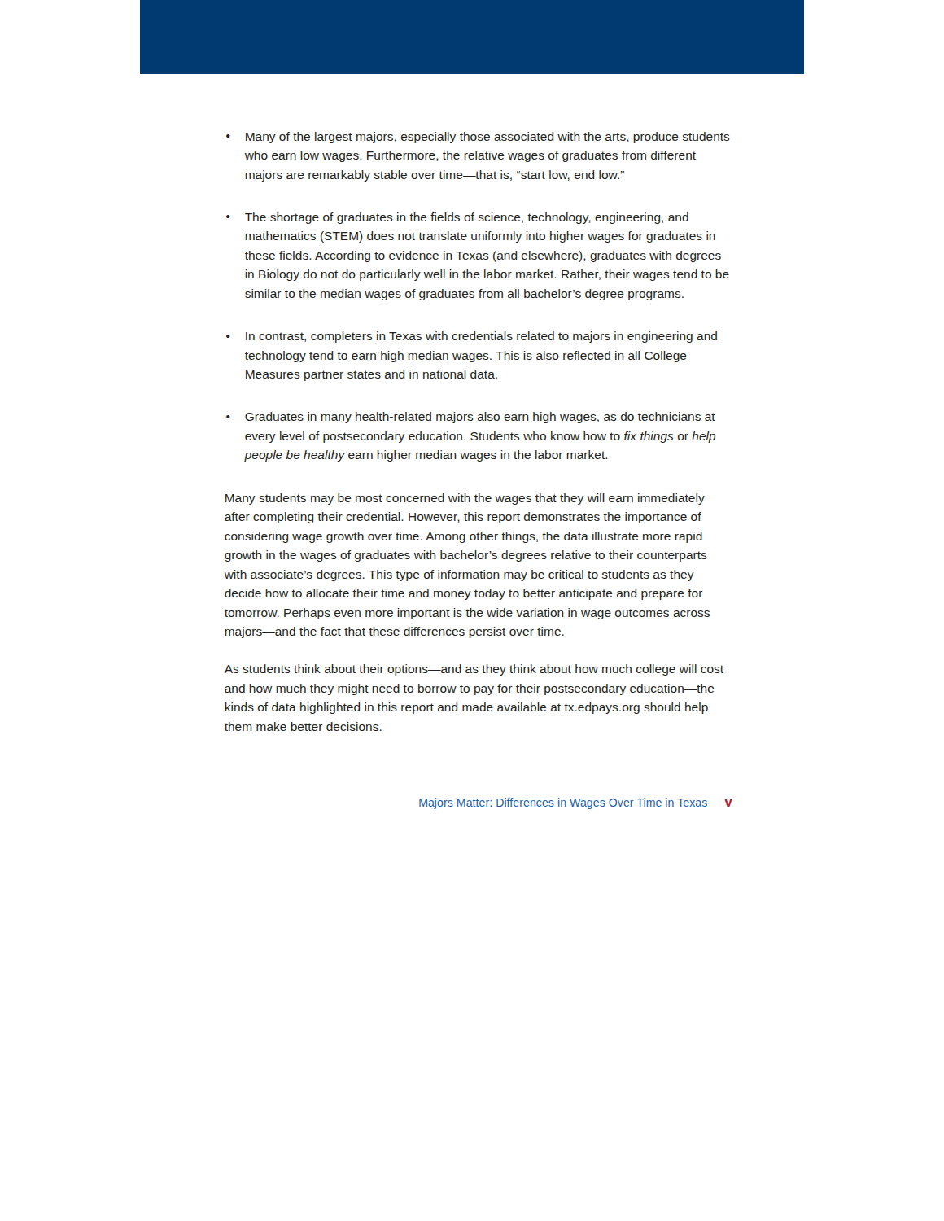Many of the largest majors, especially those associated with the arts, produce students who earn low wages. Furthermore, the relative wages of graduates from different majors are remarkably stable over time—that is, “start low, end low.”
The shortage of graduates in the fields of science, technology, engineering, and mathematics (STEM) does not translate uniformly into higher wages for graduates in these fields. According to evidence in Texas (and elsewhere), graduates with degrees in Biology do not do particularly well in the labor market. Rather, their wages tend to be similar to the median wages of graduates from all bachelor’s degree programs.
In contrast, completers in Texas with credentials related to majors in engineering and technology tend to earn high median wages. This is also reflected in all College Measures partner states and in national data.
Graduates in many health-related majors also earn high wages, as do technicians at every level of postsecondary education. Students who know how to fix things or help people be healthy earn higher median wages in the labor market.
Many students may be most concerned with the wages that they will earn immediately after completing their credential. However, this report demonstrates the importance of considering wage growth over time. Among other things, the data illustrate more rapid growth in the wages of graduates with bachelor’s degrees relative to their counterparts with associate’s degrees. This type of information may be critical to students as they decide how to allocate their time and money today to better anticipate and prepare for tomorrow. Perhaps even more important is the wide variation in wage outcomes across majors—and the fact that these differences persist over time.
As students think about their options—and as they think about how much college will cost and how much they might need to borrow to pay for their postsecondary education—the kinds of data highlighted in this report and made available at tx.edpays.org should help them make better decisions.
Majors Matter: Differences in Wages Over Time in Texas v